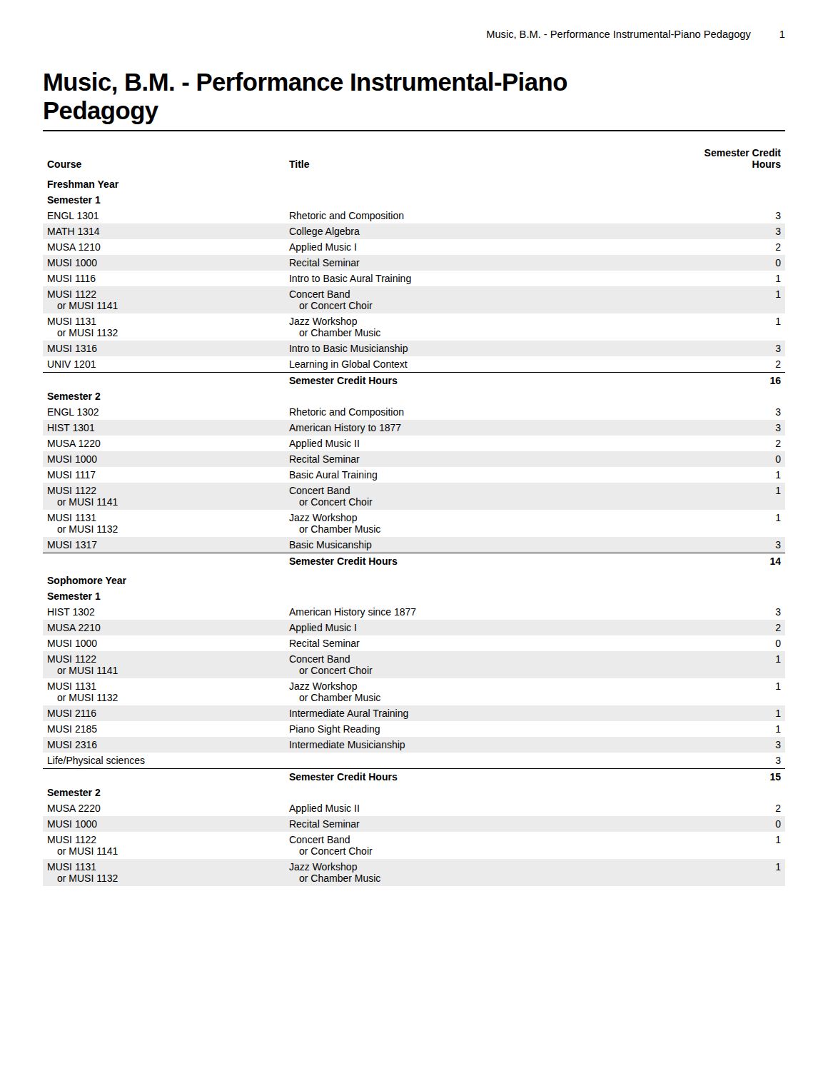Music, B.M. - Performance Instrumental-Piano Pedagogy1
Music, B.M. - Performance Instrumental-Piano
Pedagogy
| Course | Title | Semester Credit Hours |
| --- | --- | --- |
| Freshman Year |
| Semester 1 |
| ENGL 1301 | Rhetoric and Composition | 3 |
| MATH 1314 | College Algebra | 3 |
| MUSA 1210 | Applied Music I | 2 |
| MUSI 1000 | Recital Seminar | 0 |
| MUSI 1116 | Intro to Basic Aural Training | 1 |
| MUSI 1122 or MUSI 1141 | Concert Band or Concert Choir | 1 |
| MUSI 1131 or MUSI 1132 | Jazz Workshop or Chamber Music | 1 |
| MUSI 1316 | Intro to Basic Musicianship | 3 |
| UNIV 1201 | Learning in Global Context | 2 |
| | Semester Credit Hours | 16 |
| Semester 2 |
| ENGL 1302 | Rhetoric and Composition | 3 |
| HIST 1301 | American History to 1877 | 3 |
| MUSA 1220 | Applied Music II | 2 |
| MUSI 1000 | Recital Seminar | 0 |
| MUSI 1117 | Basic Aural Training | 1 |
| MUSI 1122 or MUSI 1141 | Concert Band or Concert Choir | 1 |
| MUSI 1131 or MUSI 1132 | Jazz Workshop or Chamber Music | 1 |
| MUSI 1317 | Basic Musicanship | 3 |
| | Semester Credit Hours | 14 |
| Sophomore Year |
| Semester 1 |
| HIST 1302 | American History since 1877 | 3 |
| MUSA 2210 | Applied Music I | 2 |
| MUSI 1000 | Recital Seminar | 0 |
| MUSI 1122 or MUSI 1141 | Concert Band or Concert Choir | 1 |
| MUSI 1131 or MUSI 1132 | Jazz Workshop or Chamber Music | 1 |
| MUSI 2116 | Intermediate Aural Training | 1 |
| MUSI 2185 | Piano Sight Reading | 1 |
| MUSI 2316 | Intermediate Musicianship | 3 |
| Life/Physical sciences | 3 |
| | Semester Credit Hours | 15 |
| Semester 2 |
| MUSA 2220 | Applied Music II | 2 |
| MUSI 1000 | Recital Seminar | 0 |
| MUSI 1122 or MUSI 1141 | Concert Band or Concert Choir | 1 |
| MUSI 1131 or MUSI 1132 | Jazz Workshop or Chamber Music | 1 |